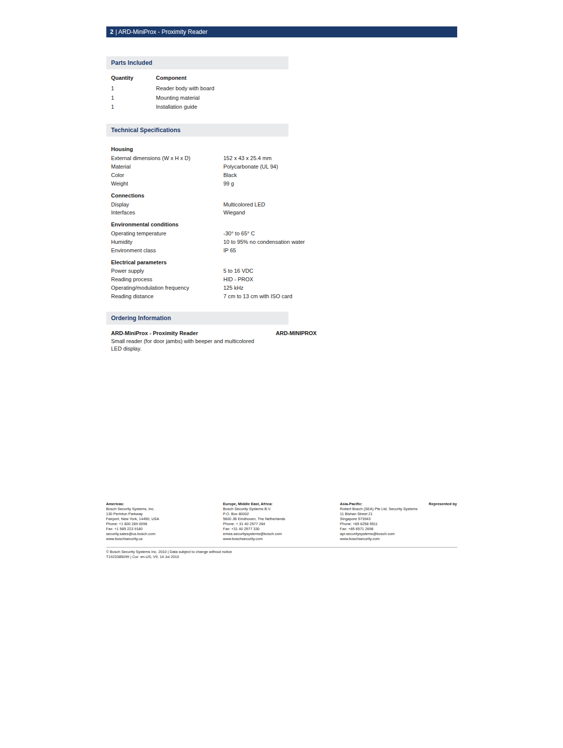2| ARD-MiniProx - Proximity Reader
Parts Included
| Quantity | Component |
| --- | --- |
| 1 | Reader body with board |
| 1 | Mounting material |
| 1 | Installation guide |
Technical Specifications
| Housing |
| External dimensions (W x H x D) | 152 x 43 x 25.4 mm |
| Material | Polycarbonate (UL 94) |
| Color | Black |
| Weight | 99 g |
| Connections |
| Display | Multicolored LED |
| Interfaces | Wiegand |
| Environmental conditions |
| Operating temperature | -30° to 65° C |
| Humidity | 10 to 95% no condensation water |
| Environment class | IP 65 |
| Electrical parameters |
| Power supply | 5 to 16 VDC |
| Reading process | HID - PROX |
| Operating/modulation frequency | 125 kHz |
| Reading distance | 7 cm to 13 cm with ISO card |
Ordering Information
ARD-MiniProx - Proximity Reader
Small reader (for door jambs) with beeper and multicolored LED display.
ARD-MINIPROX
Americas:
Bosch Security Systems, Inc.
130 Perinton Parkway
Fairport, New York, 14450, USA
Phone: +1 800 289 0096
Fax: +1 585 223 9180
security.sales@us.bosch.com
www.boschsecurity.us
Europe, Middle East, Africa:
Bosch Security Systems B.V.
P.O. Box 80002
5600 JB Eindhoven, The Netherlands
Phone: + 31 40 2577 284
Fax: +31 40 2577 330
emea.securitysystems@bosch.com
www.boschsecurity.com
Represented by
Asia-Pacific:
Robert Bosch (SEA) Pte Ltd, Security Systems
11 Bishan Street 21
Singapore 573943
Phone: +65 6258 5511
Fax: +65 6571 2698
apr.securitysystems@bosch.com
www.boschsecurity.com
© Bosch Security Systems Inc. 2010 | Data subject to change without notice
T1923385099 | Cur: en-US, V9, 14 Jul 2010